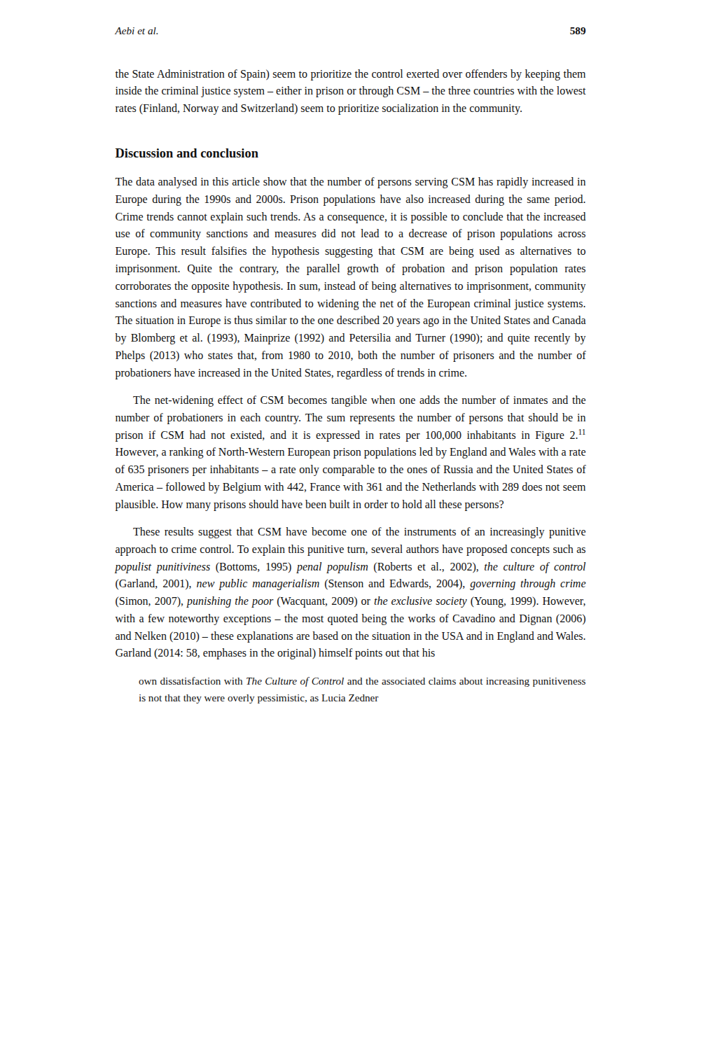Aebi et al. 589
the State Administration of Spain) seem to prioritize the control exerted over offenders by keeping them inside the criminal justice system – either in prison or through CSM – the three countries with the lowest rates (Finland, Norway and Switzerland) seem to prioritize socialization in the community.
Discussion and conclusion
The data analysed in this article show that the number of persons serving CSM has rapidly increased in Europe during the 1990s and 2000s. Prison populations have also increased during the same period. Crime trends cannot explain such trends. As a consequence, it is possible to conclude that the increased use of community sanctions and measures did not lead to a decrease of prison populations across Europe. This result falsifies the hypothesis suggesting that CSM are being used as alternatives to imprisonment. Quite the contrary, the parallel growth of probation and prison population rates corroborates the opposite hypothesis. In sum, instead of being alternatives to imprisonment, community sanctions and measures have contributed to widening the net of the European criminal justice systems. The situation in Europe is thus similar to the one described 20 years ago in the United States and Canada by Blomberg et al. (1993), Mainprize (1992) and Petersilia and Turner (1990); and quite recently by Phelps (2013) who states that, from 1980 to 2010, both the number of prisoners and the number of probationers have increased in the United States, regardless of trends in crime.
The net-widening effect of CSM becomes tangible when one adds the number of inmates and the number of probationers in each country. The sum represents the number of persons that should be in prison if CSM had not existed, and it is expressed in rates per 100,000 inhabitants in Figure 2.11 However, a ranking of North-Western European prison populations led by England and Wales with a rate of 635 prisoners per inhabitants – a rate only comparable to the ones of Russia and the United States of America – followed by Belgium with 442, France with 361 and the Netherlands with 289 does not seem plausible. How many prisons should have been built in order to hold all these persons?
These results suggest that CSM have become one of the instruments of an increasingly punitive approach to crime control. To explain this punitive turn, several authors have proposed concepts such as populist punitiviness (Bottoms, 1995) penal populism (Roberts et al., 2002), the culture of control (Garland, 2001), new public managerialism (Stenson and Edwards, 2004), governing through crime (Simon, 2007), punishing the poor (Wacquant, 2009) or the exclusive society (Young, 1999). However, with a few noteworthy exceptions – the most quoted being the works of Cavadino and Dignan (2006) and Nelken (2010) – these explanations are based on the situation in the USA and in England and Wales. Garland (2014: 58, emphases in the original) himself points out that his
own dissatisfaction with The Culture of Control and the associated claims about increasing punitiveness is not that they were overly pessimistic, as Lucia Zedner